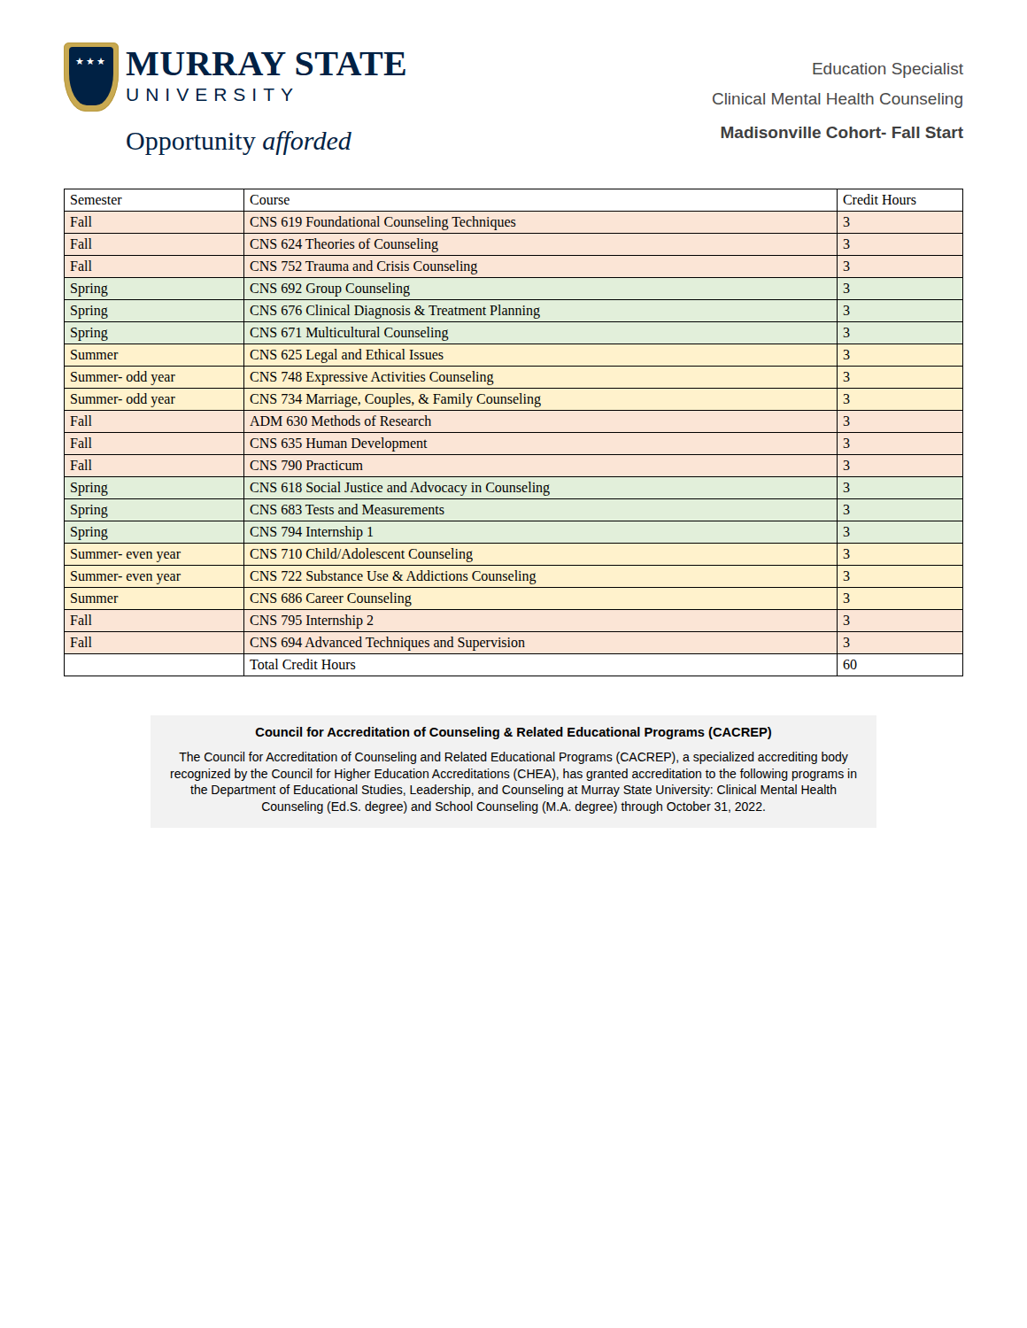★★★
MURRAY STATE
UNIVERSITY
Opportunity afforded
Education Specialist
Clinical Mental Health Counseling
Madisonville Cohort- Fall Start
| Semester | Course | Credit Hours |
| --- | --- | --- |
| Fall | CNS 619 Foundational Counseling Techniques | 3 |
| Fall | CNS 624 Theories of Counseling | 3 |
| Fall | CNS 752 Trauma and Crisis Counseling | 3 |
| Spring | CNS 692 Group Counseling | 3 |
| Spring | CNS 676 Clinical Diagnosis & Treatment Planning | 3 |
| Spring | CNS 671 Multicultural Counseling | 3 |
| Summer | CNS 625 Legal and Ethical Issues | 3 |
| Summer- odd year | CNS 748 Expressive Activities Counseling | 3 |
| Summer- odd year | CNS 734 Marriage, Couples, & Family Counseling | 3 |
| Fall | ADM 630 Methods of Research | 3 |
| Fall | CNS 635 Human Development | 3 |
| Fall | CNS 790 Practicum | 3 |
| Spring | CNS 618 Social Justice and Advocacy in Counseling | 3 |
| Spring | CNS 683 Tests and Measurements | 3 |
| Spring | CNS 794 Internship 1 | 3 |
| Summer- even year | CNS 710 Child/Adolescent Counseling | 3 |
| Summer- even year | CNS 722 Substance Use & Addictions Counseling | 3 |
| Summer | CNS 686 Career Counseling | 3 |
| Fall | CNS 795 Internship 2 | 3 |
| Fall | CNS 694 Advanced Techniques and Supervision | 3 |
| | Total Credit Hours | 60 |
Council for Accreditation of Counseling & Related Educational Programs (CACREP)
The Council for Accreditation of Counseling and Related Educational Programs (CACREP), a specialized accrediting body recognized by the Council for Higher Education Accreditations (CHEA), has granted accreditation to the following programs in the Department of Educational Studies, Leadership, and Counseling at Murray State University: Clinical Mental Health Counseling (Ed.S. degree) and School Counseling (M.A. degree) through October 31, 2022.